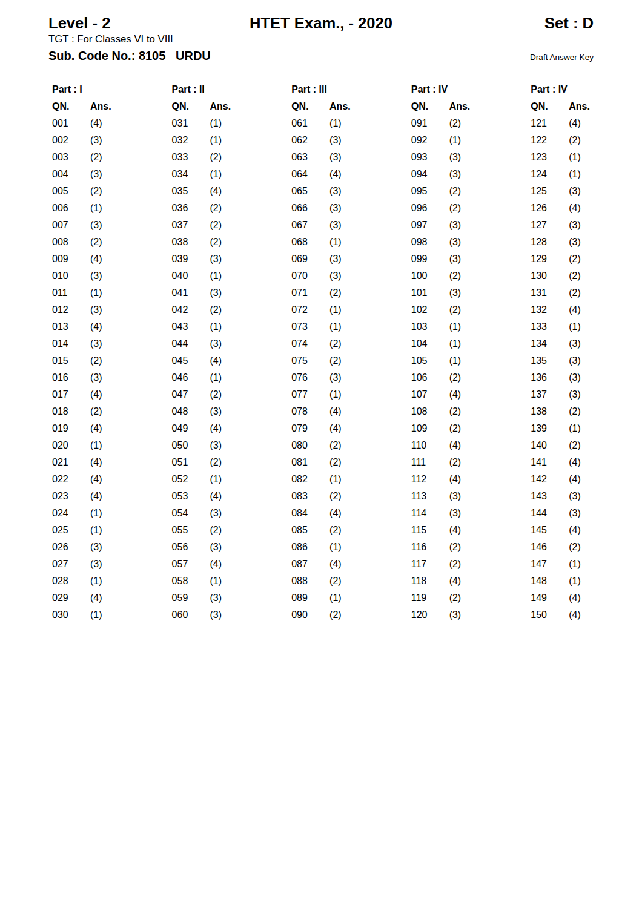Level - 2
TGT : For Classes VI to VIII
Sub. Code No.: 8105 URDU
HTET Exam., - 2020
Set : D
Draft Answer Key
Draft Answer Key — HTET Exam 2020, Level 2, TGT (Classes VI to VIII), Sub. Code 8105 Urdu, Set D
| Part : I | | Part : II | | Part : III | | Part : IV | | Part : IV |
| --- | --- | --- | --- | --- | --- | --- | --- | --- |
| QN. | Ans. | | QN. | Ans. | | QN. | Ans. | | QN. | Ans. | | QN. | Ans. |
| 001 | (4) | | 031 | (1) | | 061 | (1) | | 091 | (2) | | 121 | (4) |
| 002 | (3) | | 032 | (1) | | 062 | (3) | | 092 | (1) | | 122 | (2) |
| 003 | (2) | | 033 | (2) | | 063 | (3) | | 093 | (3) | | 123 | (1) |
| 004 | (3) | | 034 | (1) | | 064 | (4) | | 094 | (3) | | 124 | (1) |
| 005 | (2) | | 035 | (4) | | 065 | (3) | | 095 | (2) | | 125 | (3) |
| 006 | (1) | | 036 | (2) | | 066 | (3) | | 096 | (2) | | 126 | (4) |
| 007 | (3) | | 037 | (2) | | 067 | (3) | | 097 | (3) | | 127 | (3) |
| 008 | (2) | | 038 | (2) | | 068 | (1) | | 098 | (3) | | 128 | (3) |
| 009 | (4) | | 039 | (3) | | 069 | (3) | | 099 | (3) | | 129 | (2) |
| 010 | (3) | | 040 | (1) | | 070 | (3) | | 100 | (2) | | 130 | (2) |
| 011 | (1) | | 041 | (3) | | 071 | (2) | | 101 | (3) | | 131 | (2) |
| 012 | (3) | | 042 | (2) | | 072 | (1) | | 102 | (2) | | 132 | (4) |
| 013 | (4) | | 043 | (1) | | 073 | (1) | | 103 | (1) | | 133 | (1) |
| 014 | (3) | | 044 | (3) | | 074 | (2) | | 104 | (1) | | 134 | (3) |
| 015 | (2) | | 045 | (4) | | 075 | (2) | | 105 | (1) | | 135 | (3) |
| 016 | (3) | | 046 | (1) | | 076 | (3) | | 106 | (2) | | 136 | (3) |
| 017 | (4) | | 047 | (2) | | 077 | (1) | | 107 | (4) | | 137 | (3) |
| 018 | (2) | | 048 | (3) | | 078 | (4) | | 108 | (2) | | 138 | (2) |
| 019 | (4) | | 049 | (4) | | 079 | (4) | | 109 | (2) | | 139 | (1) |
| 020 | (1) | | 050 | (3) | | 080 | (2) | | 110 | (4) | | 140 | (2) |
| 021 | (4) | | 051 | (2) | | 081 | (2) | | 111 | (2) | | 141 | (4) |
| 022 | (4) | | 052 | (1) | | 082 | (1) | | 112 | (4) | | 142 | (4) |
| 023 | (4) | | 053 | (4) | | 083 | (2) | | 113 | (3) | | 143 | (3) |
| 024 | (1) | | 054 | (3) | | 084 | (4) | | 114 | (3) | | 144 | (3) |
| 025 | (1) | | 055 | (2) | | 085 | (2) | | 115 | (4) | | 145 | (4) |
| 026 | (3) | | 056 | (3) | | 086 | (1) | | 116 | (2) | | 146 | (2) |
| 027 | (3) | | 057 | (4) | | 087 | (4) | | 117 | (2) | | 147 | (1) |
| 028 | (1) | | 058 | (1) | | 088 | (2) | | 118 | (4) | | 148 | (1) |
| 029 | (4) | | 059 | (3) | | 089 | (1) | | 119 | (2) | | 149 | (4) |
| 030 | (1) | | 060 | (3) | | 090 | (2) | | 120 | (3) | | 150 | (4) |